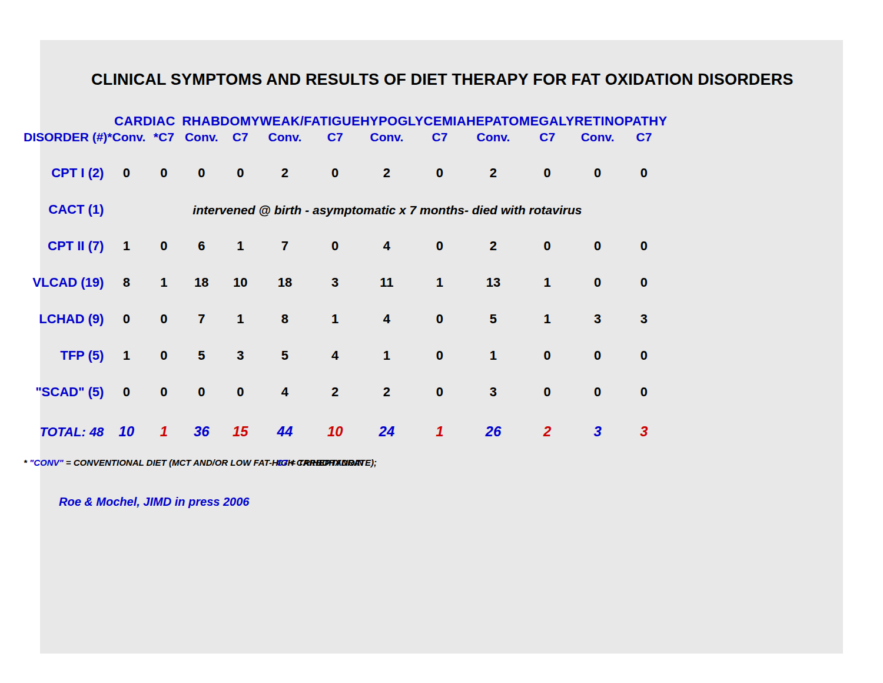CLINICAL SYMPTOMS AND RESULTS OF DIET THERAPY FOR FAT OXIDATION DISORDERS
| | CARDIAC | RHABDOMY | WEAK/FATIGUE | HYPOGLYCEMIA | HEPATOMEGALY | RETINOPATHY |
| --- | --- | --- | --- | --- | --- | --- |
| DISORDER (#) | *Conv. | *C7 | Conv. | C7 | Conv. | C7 | Conv. | C7 | Conv. | C7 | Conv. | C7 |
| CPT I (2) | 0 | 0 | 0 | 0 | 2 | 0 | 2 | 0 | 2 | 0 | 0 | 0 |
| CACT (1) | intervened @ birth - asymptomatic x 7 months- died with rotavirus |
| CPT II (7) | 1 | 0 | 6 | 1 | 7 | 0 | 4 | 0 | 2 | 0 | 0 | 0 |
| VLCAD (19) | 8 | 1 | 18 | 10 | 18 | 3 | 11 | 1 | 13 | 1 | 0 | 0 |
| LCHAD (9) | 0 | 0 | 7 | 1 | 8 | 1 | 4 | 0 | 5 | 1 | 3 | 3 |
| TFP (5) | 1 | 0 | 5 | 3 | 5 | 4 | 1 | 0 | 1 | 0 | 0 | 0 |
| "SCAD" (5) | 0 | 0 | 0 | 0 | 4 | 2 | 2 | 0 | 3 | 0 | 0 | 0 |
| TOTAL: 48 | 10 | 1 | 36 | 15 | 44 | 10 | 24 | 1 | 26 | 2 | 3 | 3 |
* "CONV" = CONVENTIONAL DIET (MCT AND/OR LOW FAT-HIGH CARBOHYDRATE); C7 = TRIHEPTANOIN
Roe & Mochel, JIMD in press 2006